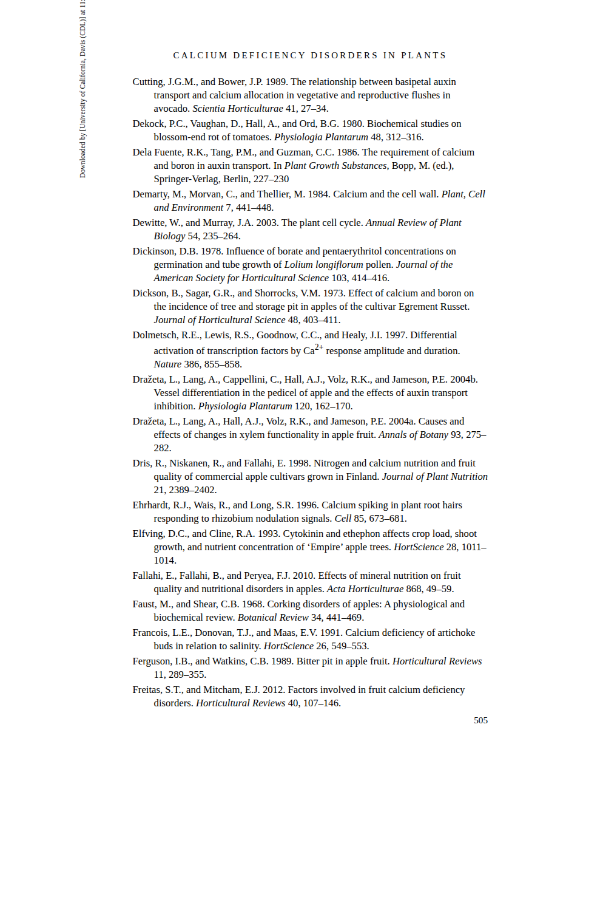Downloaded by [University of California, Davis (CDL)] at 11:54 09 February 2017
Calcium Deficiency Disorders in Plants
Cutting, J.G.M., and Bower, J.P. 1989. The relationship between basipetal auxin transport and calcium allocation in vegetative and reproductive flushes in avocado. Scientia Horticulturae 41, 27–34.
Dekock, P.C., Vaughan, D., Hall, A., and Ord, B.G. 1980. Biochemical studies on blossom-end rot of tomatoes. Physiologia Plantarum 48, 312–316.
Dela Fuente, R.K., Tang, P.M., and Guzman, C.C. 1986. The requirement of calcium and boron in auxin transport. In Plant Growth Substances, Bopp, M. (ed.), Springer-Verlag, Berlin, 227–230
Demarty, M., Morvan, C., and Thellier, M. 1984. Calcium and the cell wall. Plant, Cell and Environment 7, 441–448.
Dewitte, W., and Murray, J.A. 2003. The plant cell cycle. Annual Review of Plant Biology 54, 235–264.
Dickinson, D.B. 1978. Influence of borate and pentaerythritol concentrations on germination and tube growth of Lolium longiflorum pollen. Journal of the American Society for Horticultural Science 103, 414–416.
Dickson, B., Sagar, G.R., and Shorrocks, V.M. 1973. Effect of calcium and boron on the incidence of tree and storage pit in apples of the cultivar Egrement Russet. Journal of Horticultural Science 48, 403–411.
Dolmetsch, R.E., Lewis, R.S., Goodnow, C.C., and Healy, J.I. 1997. Differential activation of transcription factors by Ca2+ response amplitude and duration. Nature 386, 855–858.
Dražeta, L., Lang, A., Cappellini, C., Hall, A.J., Volz, R.K., and Jameson, P.E. 2004b. Vessel differentiation in the pedicel of apple and the effects of auxin transport inhibition. Physiologia Plantarum 120, 162–170.
Dražeta, L., Lang, A., Hall, A.J., Volz, R.K., and Jameson, P.E. 2004a. Causes and effects of changes in xylem functionality in apple fruit. Annals of Botany 93, 275–282.
Dris, R., Niskanen, R., and Fallahi, E. 1998. Nitrogen and calcium nutrition and fruit quality of commercial apple cultivars grown in Finland. Journal of Plant Nutrition 21, 2389–2402.
Ehrhardt, R.J., Wais, R., and Long, S.R. 1996. Calcium spiking in plant root hairs responding to rhizobium nodulation signals. Cell 85, 673–681.
Elfving, D.C., and Cline, R.A. 1993. Cytokinin and ethephon affects crop load, shoot growth, and nutrient concentration of ‘Empire’ apple trees. HortScience 28, 1011–1014.
Fallahi, E., Fallahi, B., and Peryea, F.J. 2010. Effects of mineral nutrition on fruit quality and nutritional disorders in apples. Acta Horticulturae 868, 49–59.
Faust, M., and Shear, C.B. 1968. Corking disorders of apples: A physiological and biochemical review. Botanical Review 34, 441–469.
Francois, L.E., Donovan, T.J., and Maas, E.V. 1991. Calcium deficiency of artichoke buds in relation to salinity. HortScience 26, 549–553.
Ferguson, I.B., and Watkins, C.B. 1989. Bitter pit in apple fruit. Horticultural Reviews 11, 289–355.
Freitas, S.T., and Mitcham, E.J. 2012. Factors involved in fruit calcium deficiency disorders. Horticultural Reviews 40, 107–146.
505